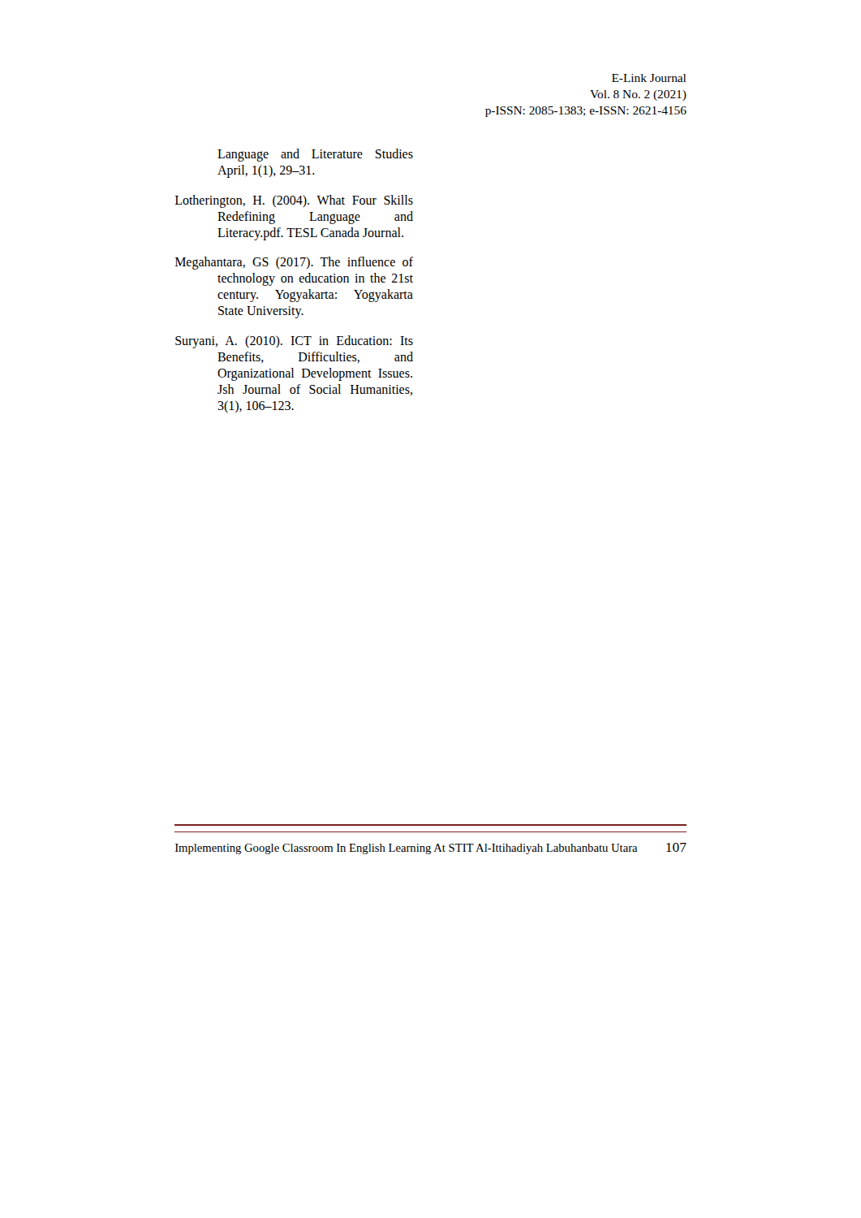E-Link Journal
Vol. 8 No. 2 (2021)
p-ISSN: 2085-1383; e-ISSN: 2621-4156
Language and Literature Studies April, 1(1), 29–31.
Lotherington, H. (2004). What Four Skills Redefining Language and Literacy.pdf. TESL Canada Journal.
Megahantara, GS (2017). The influence of technology on education in the 21st century. Yogyakarta: Yogyakarta State University.
Suryani, A. (2010). ICT in Education: Its Benefits, Difficulties, and Organizational Development Issues. Jsh Journal of Social Humanities, 3(1), 106–123.
Implementing Google Classroom In English Learning At STIT Al-Ittihadiyah Labuhanbatu Utara 107